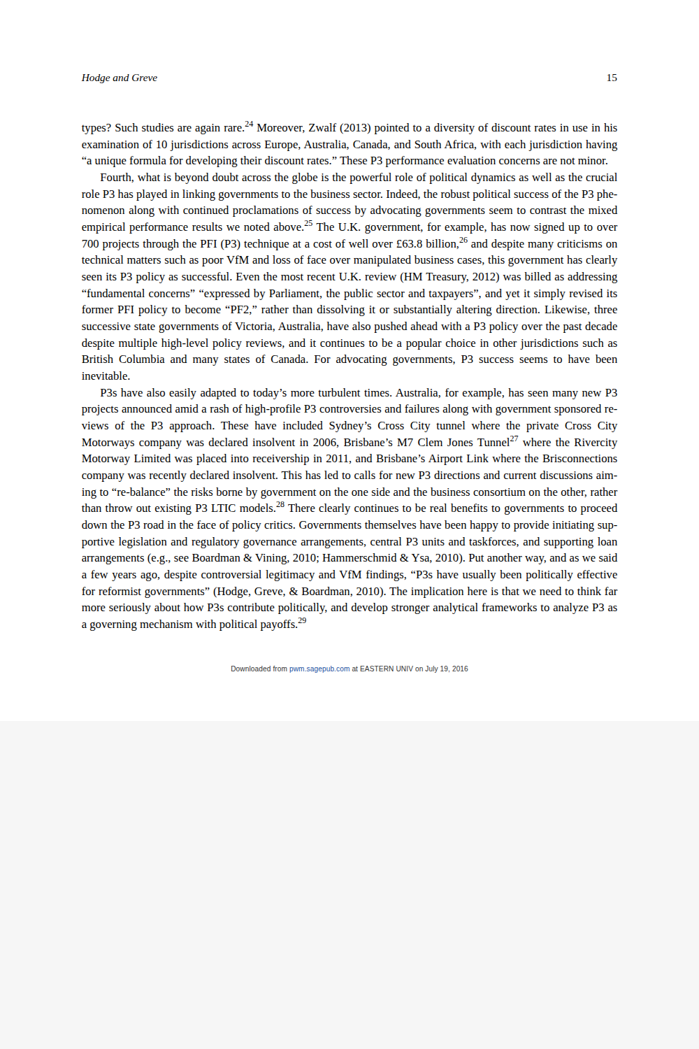Hodge and Greve 15
types? Such studies are again rare.24 Moreover, Zwalf (2013) pointed to a diversity of discount rates in use in his examination of 10 jurisdictions across Europe, Australia, Canada, and South Africa, with each jurisdiction having “a unique formula for developing their discount rates.” These P3 performance evaluation concerns are not minor.
Fourth, what is beyond doubt across the globe is the powerful role of political dynamics as well as the crucial role P3 has played in linking governments to the business sector. Indeed, the robust political success of the P3 phenomenon along with continued proclamations of success by advocating governments seem to contrast the mixed empirical performance results we noted above.25 The U.K. government, for example, has now signed up to over 700 projects through the PFI (P3) technique at a cost of well over £63.8 billion,26 and despite many criticisms on technical matters such as poor VfM and loss of face over manipulated business cases, this government has clearly seen its P3 policy as successful. Even the most recent U.K. review (HM Treasury, 2012) was billed as addressing “fundamental concerns” “expressed by Parliament, the public sector and taxpayers”, and yet it simply revised its former PFI policy to become “PF2,” rather than dissolving it or substantially altering direction. Likewise, three successive state governments of Victoria, Australia, have also pushed ahead with a P3 policy over the past decade despite multiple high-level policy reviews, and it continues to be a popular choice in other jurisdictions such as British Columbia and many states of Canada. For advocating governments, P3 success seems to have been inevitable.
P3s have also easily adapted to today’s more turbulent times. Australia, for example, has seen many new P3 projects announced amid a rash of high-profile P3 controversies and failures along with government sponsored reviews of the P3 approach. These have included Sydney’s Cross City tunnel where the private Cross City Motorways company was declared insolvent in 2006, Brisbane’s M7 Clem Jones Tunnel27 where the Rivercity Motorway Limited was placed into receivership in 2011, and Brisbane’s Airport Link where the Brisconnections company was recently declared insolvent. This has led to calls for new P3 directions and current discussions aiming to “re-balance” the risks borne by government on the one side and the business consortium on the other, rather than throw out existing P3 LTIC models.28 There clearly continues to be real benefits to governments to proceed down the P3 road in the face of policy critics. Governments themselves have been happy to provide initiating supportive legislation and regulatory governance arrangements, central P3 units and taskforces, and supporting loan arrangements (e.g., see Boardman & Vining, 2010; Hammerschmid & Ysa, 2010). Put another way, and as we said a few years ago, despite controversial legitimacy and VfM findings, “P3s have usually been politically effective for reformist governments” (Hodge, Greve, & Boardman, 2010). The implication here is that we need to think far more seriously about how P3s contribute politically, and develop stronger analytical frameworks to analyze P3 as a governing mechanism with political payoffs.29
Downloaded from pwm.sagepub.com at EASTERN UNIV on July 19, 2016